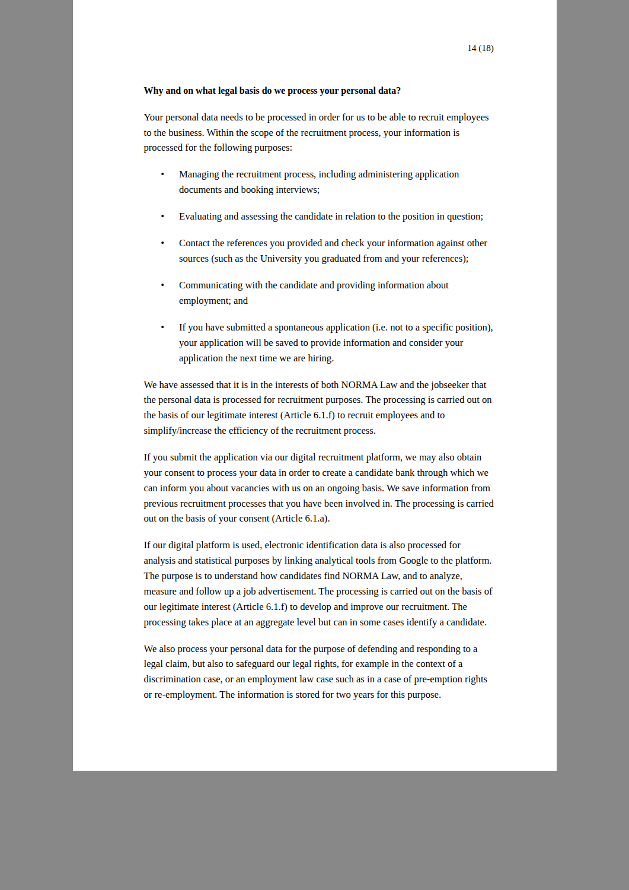14 (18)
Why and on what legal basis do we process your personal data?
Your personal data needs to be processed in order for us to be able to recruit employees to the business. Within the scope of the recruitment process, your information is processed for the following purposes:
Managing the recruitment process, including administering application documents and booking interviews;
Evaluating and assessing the candidate in relation to the position in question;
Contact the references you provided and check your information against other sources (such as the University you graduated from and your references);
Communicating with the candidate and providing information about employment; and
If you have submitted a spontaneous application (i.e. not to a specific position), your application will be saved to provide information and consider your application the next time we are hiring.
We have assessed that it is in the interests of both NORMA Law and the jobseeker that the personal data is processed for recruitment purposes. The processing is carried out on the basis of our legitimate interest (Article 6.1.f) to recruit employees and to simplify/increase the efficiency of the recruitment process.
If you submit the application via our digital recruitment platform, we may also obtain your consent to process your data in order to create a candidate bank through which we can inform you about vacancies with us on an ongoing basis. We save information from previous recruitment processes that you have been involved in. The processing is carried out on the basis of your consent (Article 6.1.a).
If our digital platform is used, electronic identification data is also processed for analysis and statistical purposes by linking analytical tools from Google to the platform. The purpose is to understand how candidates find NORMA Law, and to analyze, measure and follow up a job advertisement. The processing is carried out on the basis of our legitimate interest (Article 6.1.f) to develop and improve our recruitment. The processing takes place at an aggregate level but can in some cases identify a candidate.
We also process your personal data for the purpose of defending and responding to a legal claim, but also to safeguard our legal rights, for example in the context of a discrimination case, or an employment law case such as in a case of pre-emption rights or re-employment. The information is stored for two years for this purpose.